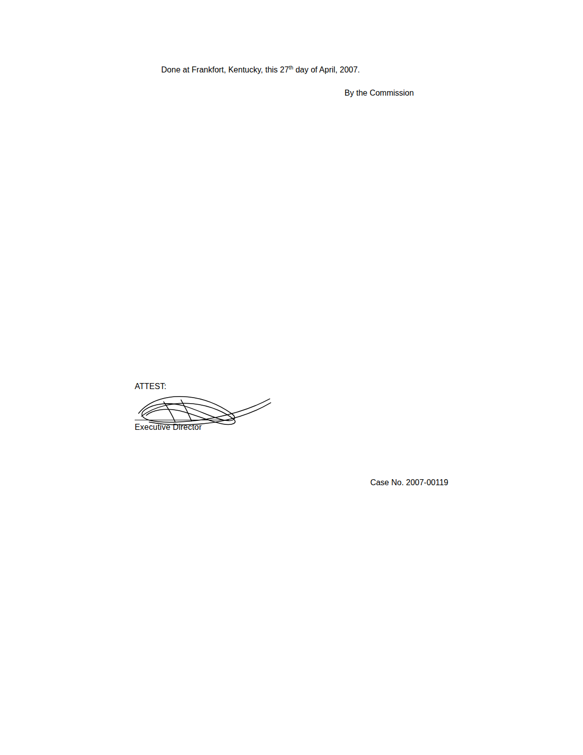Done at Frankfort, Kentucky, this 27th day of April, 2007.
By the Commission
ATTEST:
Executive Director
Case No. 2007-00119